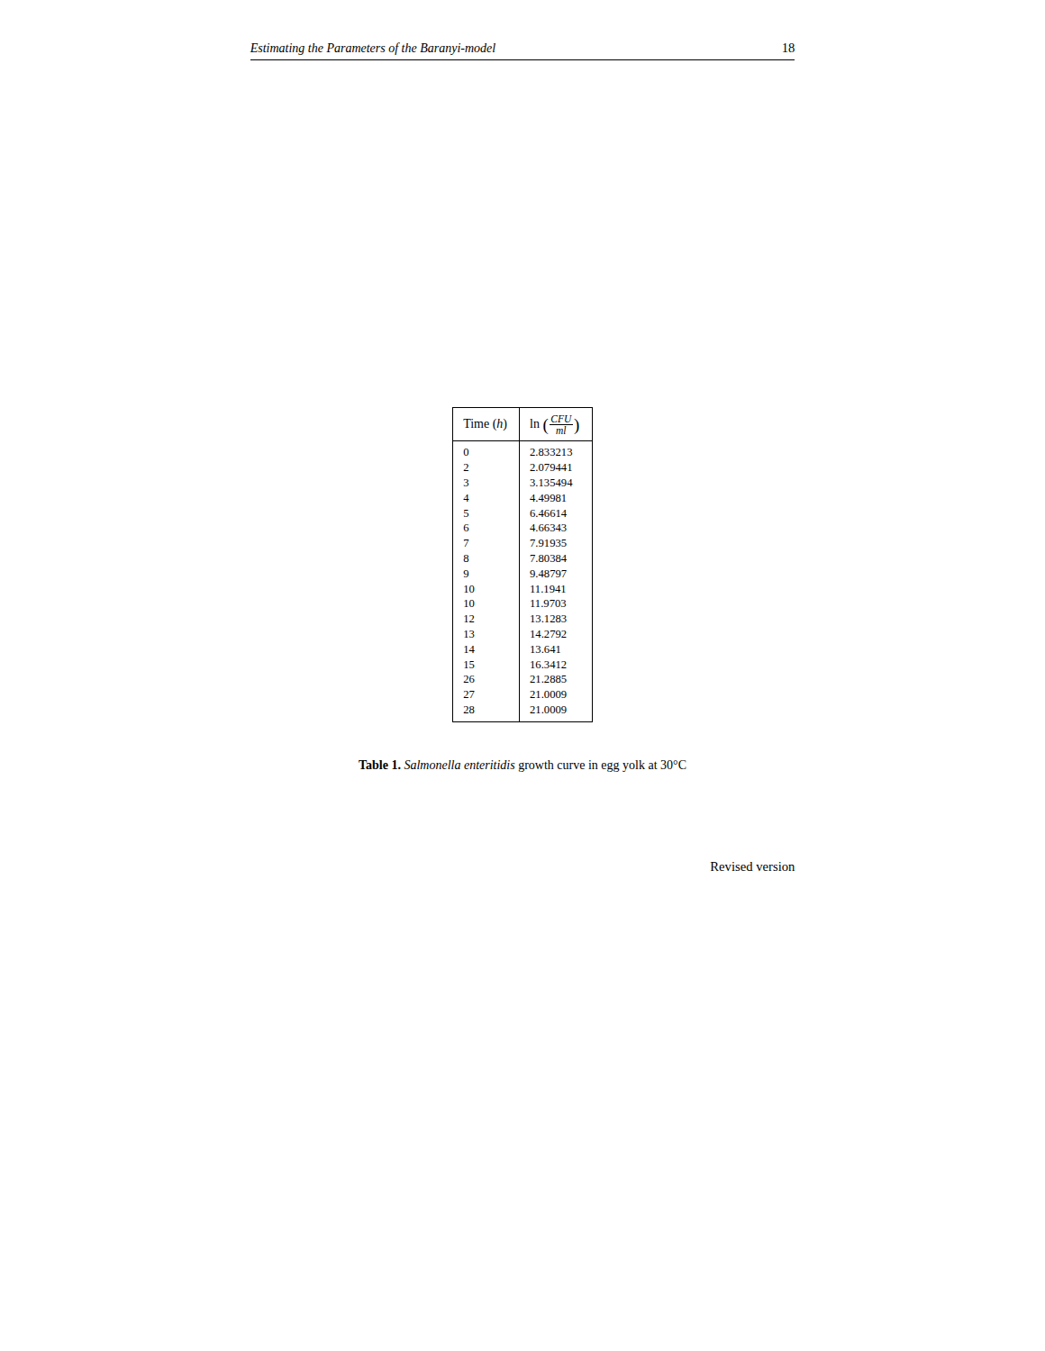Estimating the Parameters of the Baranyi-model 18
| Time ( h ) | ln ( CFU ml ) |
| --- | --- |
| 0 | 2.833213 |
| 2 | 2.079441 |
| 3 | 3.135494 |
| 4 | 4.49981 |
| 5 | 6.46614 |
| 6 | 4.66343 |
| 7 | 7.91935 |
| 8 | 7.80384 |
| 9 | 9.48797 |
| 10 | 11.1941 |
| 10 | 11.9703 |
| 12 | 13.1283 |
| 13 | 14.2792 |
| 14 | 13.641 |
| 15 | 16.3412 |
| 26 | 21.2885 |
| 27 | 21.0009 |
| 28 | 21.0009 |
Table 1. Salmonella enteritidis growth curve in egg yolk at 30°C
Revised version